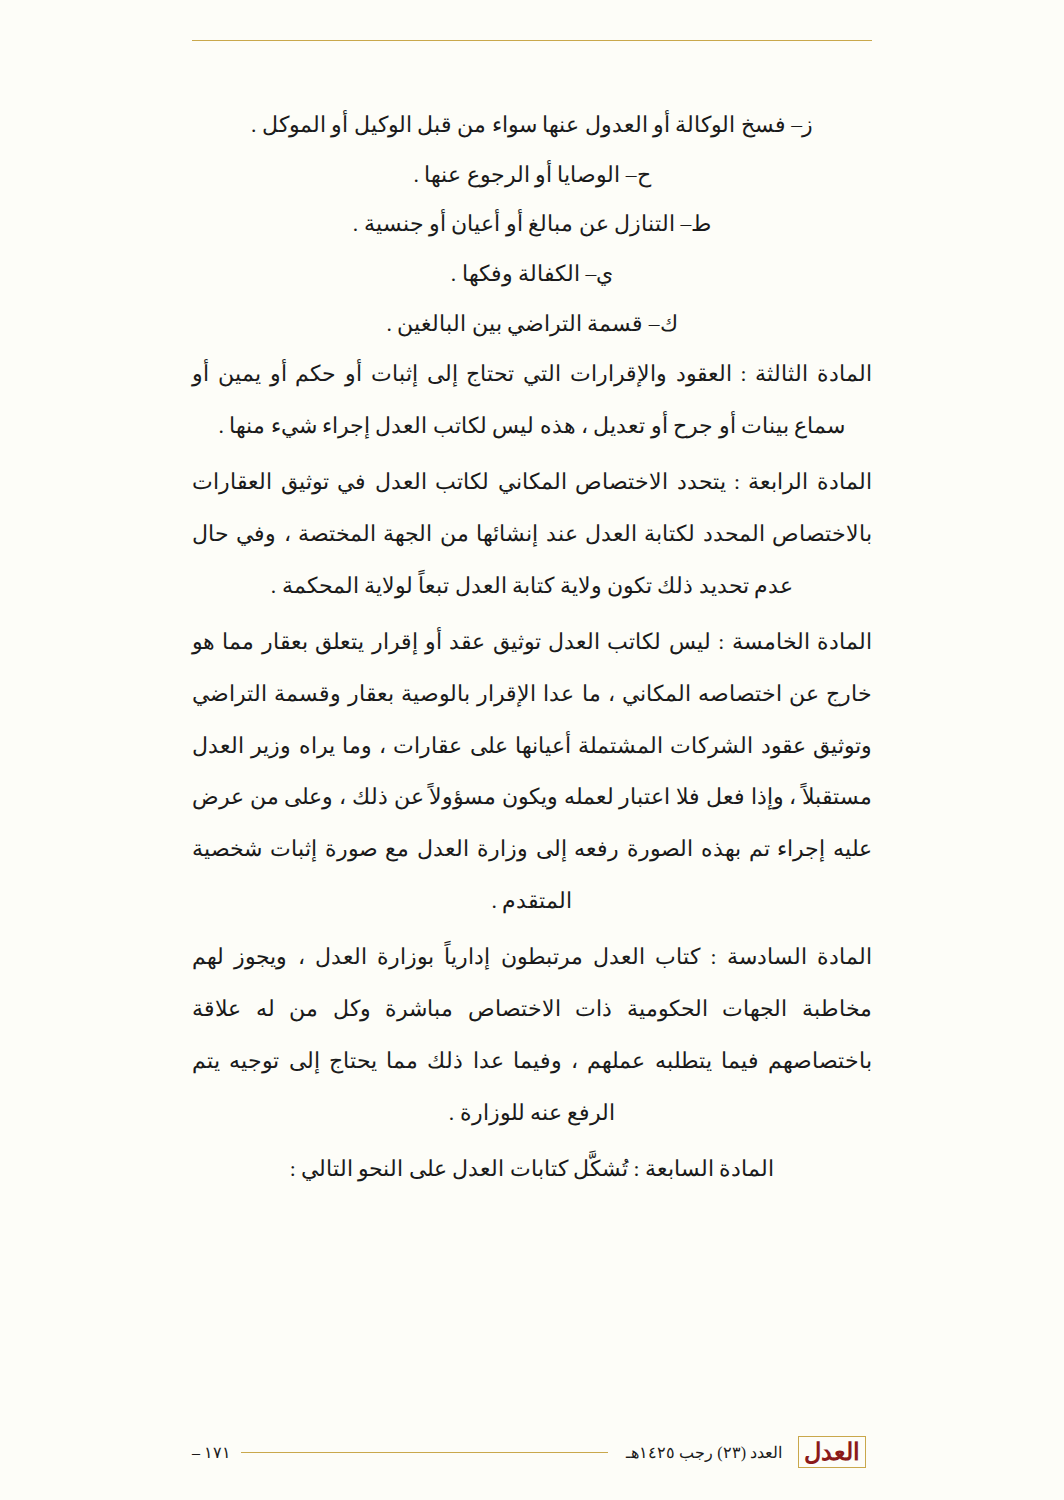ز– فسخ الوكالة أو العدول عنها سواء من قبل الوكيل أو الموكل .
ح– الوصايا أو الرجوع عنها .
ط– التنازل عن مبالغ أو أعيان أو جنسية .
ي– الكفالة وفكها .
ك– قسمة التراضي بين البالغين .
المادة الثالثة : العقود والإقرارات التي تحتاج إلى إثبات أو حكم أو يمين أو سماع بينات أو جرح أو تعديل ، هذه ليس لكاتب العدل إجراء شيء منها .
المادة الرابعة : يتحدد الاختصاص المكاني لكاتب العدل في توثيق العقارات بالاختصاص المحدد لكتابة العدل عند إنشائها من الجهة المختصة ، وفي حال عدم تحديد ذلك تكون ولاية كتابة العدل تبعاً لولاية المحكمة .
المادة الخامسة : ليس لكاتب العدل توثيق عقد أو إقرار يتعلق بعقار مما هو خارج عن اختصاصه المكاني ، ما عدا الإقرار بالوصية بعقار وقسمة التراضي وتوثيق عقود الشركات المشتملة أعيانها على عقارات ، وما يراه وزير العدل مستقبلاً ، وإذا فعل فلا اعتبار لعمله ويكون مسؤولاً عن ذلك ، وعلى من عرض عليه إجراء تم بهذه الصورة رفعه إلى وزارة العدل مع صورة إثبات شخصية المتقدم .
المادة السادسة : كتاب العدل مرتبطون إدارياً بوزارة العدل ، ويجوز لهم مخاطبة الجهات الحكومية ذات الاختصاص مباشرة وكل من له علاقة باختصاصهم فيما يتطلبه عملهم ، وفيما عدا ذلك مما يحتاج إلى توجيه يتم الرفع عنه للوزارة .
المادة السابعة : تُشكَّل كتابات العدل على النحو التالي :
العدل العدد (٢٣) رجب ١٤٢٥هـ ١٧١ –